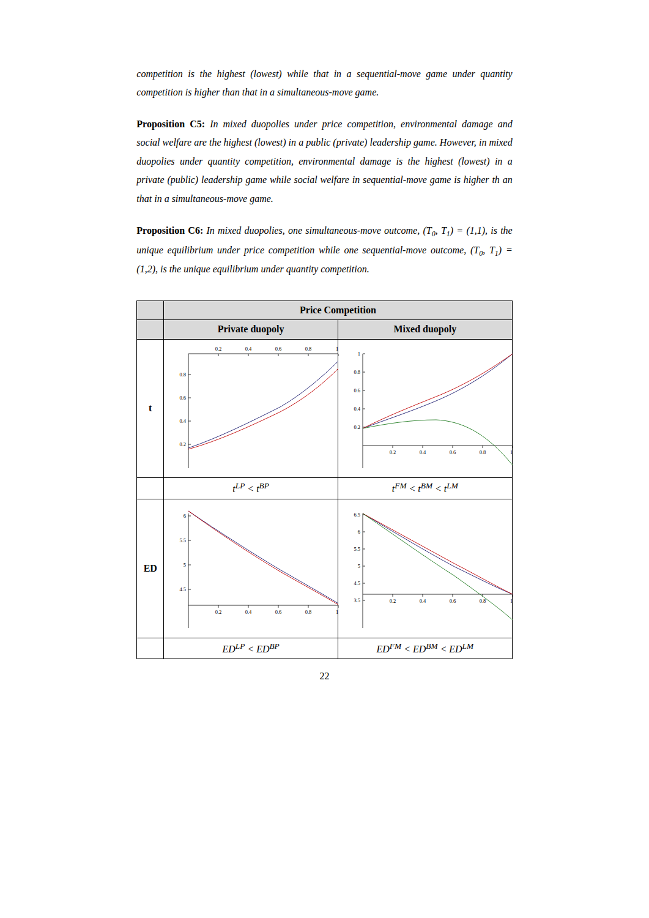competition is the highest (lowest) while that in a sequential-move game under quantity competition is higher than that in a simultaneous-move game.
Proposition C5: In mixed duopolies under price competition, environmental damage and social welfare are the highest (lowest) in a public (private) leadership game. However, in mixed duopolies under quantity competition, environmental damage is the highest (lowest) in a private (public) leadership game while social welfare in sequential-move game is higher th an that in a simultaneous-move game.
Proposition C6: In mixed duopolies, one simultaneous-move outcome, (T0, T1) = (1,1), is the unique equilibrium under price competition while one sequential-move outcome, (T0, T1) = (1,2), is the unique equilibrium under quantity competition.
| | Price Competition |
| | Private duopoly | Mixed duopoly |
| t | 0.2 0.4 0.6 0.8 1 0.8 0.6 0.4 0.2 | 1 0.8 0.6 0.4 0.2 0.2 0.4 0.6 0.8 1 |
| | t LP < t BP | t FM < t BM < t LM |
| ED | 6 5.5 5 4.5 0.2 0.4 0.6 0.8 1 | 6.5 6 5.5 5 4.5 3.5 0.2 0.4 0.6 0.8 1 |
| | ED LP < ED BP | ED FM < ED BM < ED LM |
22